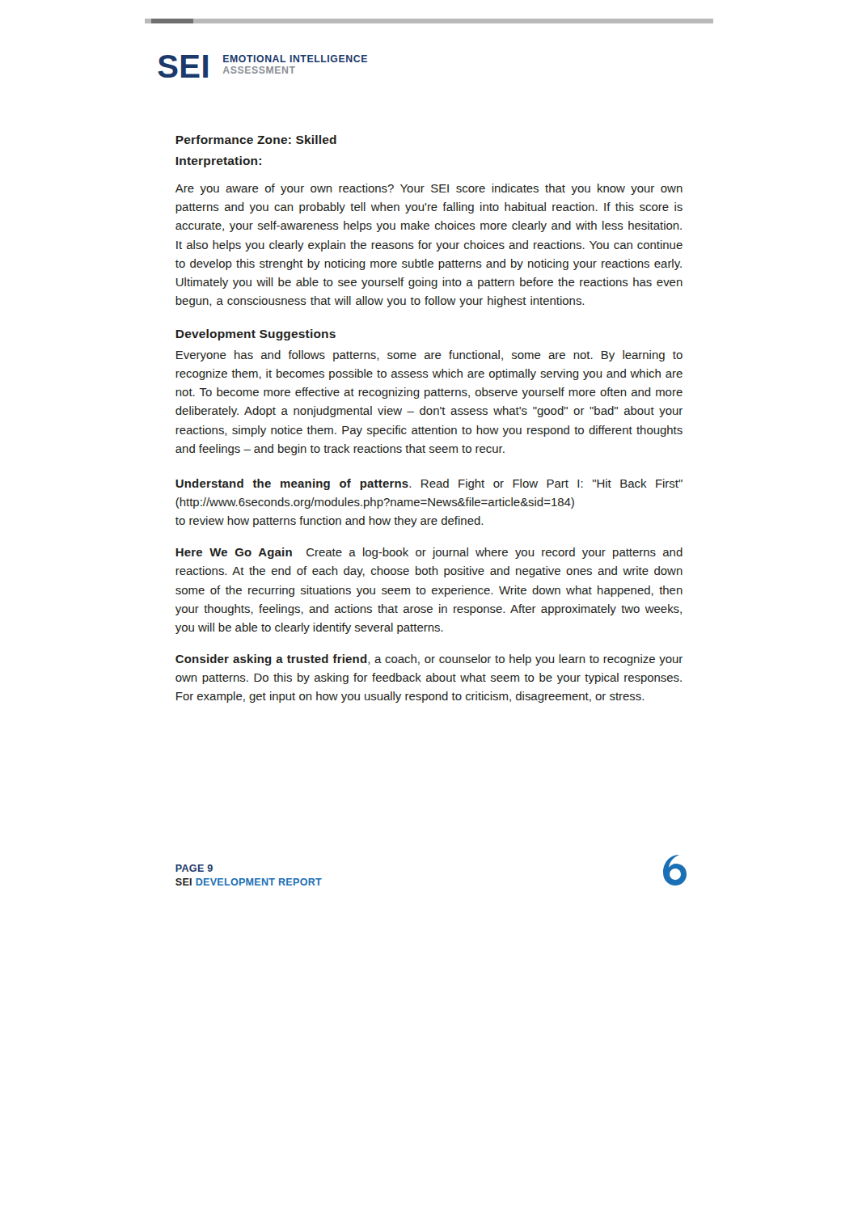SEI
EMOTIONAL INTELLIGENCE
ASSESSMENT
Performance Zone: Skilled
Interpretation:
Are you aware of your own reactions? Your SEI score indicates that you know your own patterns and you can probably tell when you're falling into habitual reaction. If this score is accurate, your self-awareness helps you make choices more clearly and with less hesitation. It also helps you clearly explain the reasons for your choices and reactions. You can continue to develop this strenght by noticing more subtle patterns and by noticing your reactions early. Ultimately you will be able to see yourself going into a pattern before the reactions has even begun, a consciousness that will allow you to follow your highest intentions.
Development Suggestions
Everyone has and follows patterns, some are functional, some are not. By learning to recognize them, it becomes possible to assess which are optimally serving you and which are not. To become more effective at recognizing patterns, observe yourself more often and more deliberately. Adopt a nonjudgmental view – don't assess what's "good" or "bad" about your reactions, simply notice them. Pay specific attention to how you respond to different thoughts and feelings – and begin to track reactions that seem to recur.
Understand the meaning of patterns. Read Fight or Flow Part I: "Hit Back First" (http://www.6seconds.org/modules.php?name=News&file=article&sid=184)
to review how patterns function and how they are defined.
Here We Go Again Create a log-book or journal where you record your patterns and reactions. At the end of each day, choose both positive and negative ones and write down some of the recurring situations you seem to experience. Write down what happened, then your thoughts, feelings, and actions that arose in response. After approximately two weeks, you will be able to clearly identify several patterns.
Consider asking a trusted friend, a coach, or counselor to help you learn to recognize your own patterns. Do this by asking for feedback about what seem to be your typical responses. For example, get input on how you usually respond to criticism, disagreement, or stress.
PAGE 9
SEI DEVELOPMENT REPORT